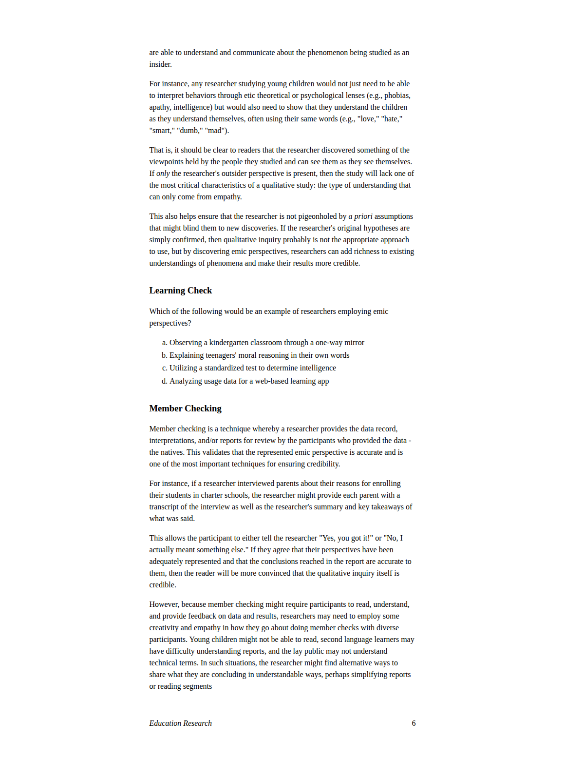are able to understand and communicate about the phenomenon being studied as an insider.
For instance, any researcher studying young children would not just need to be able to interpret behaviors through etic theoretical or psychological lenses (e.g., phobias, apathy, intelligence) but would also need to show that they understand the children as they understand themselves, often using their same words (e.g., "love," "hate," "smart," "dumb," "mad").
That is, it should be clear to readers that the researcher discovered something of the viewpoints held by the people they studied and can see them as they see themselves. If only the researcher's outsider perspective is present, then the study will lack one of the most critical characteristics of a qualitative study: the type of understanding that can only come from empathy.
This also helps ensure that the researcher is not pigeonholed by a priori assumptions that might blind them to new discoveries. If the researcher's original hypotheses are simply confirmed, then qualitative inquiry probably is not the appropriate approach to use, but by discovering emic perspectives, researchers can add richness to existing understandings of phenomena and make their results more credible.
Learning Check
Which of the following would be an example of researchers employing emic perspectives?
Observing a kindergarten classroom through a one-way mirror
Explaining teenagers' moral reasoning in their own words
Utilizing a standardized test to determine intelligence
Analyzing usage data for a web-based learning app
Member Checking
Member checking is a technique whereby a researcher provides the data record, interpretations, and/or reports for review by the participants who provided the data - the natives. This validates that the represented emic perspective is accurate and is one of the most important techniques for ensuring credibility.
For instance, if a researcher interviewed parents about their reasons for enrolling their students in charter schools, the researcher might provide each parent with a transcript of the interview as well as the researcher's summary and key takeaways of what was said.
This allows the participant to either tell the researcher "Yes, you got it!" or "No, I actually meant something else." If they agree that their perspectives have been adequately represented and that the conclusions reached in the report are accurate to them, then the reader will be more convinced that the qualitative inquiry itself is credible.
However, because member checking might require participants to read, understand, and provide feedback on data and results, researchers may need to employ some creativity and empathy in how they go about doing member checks with diverse participants. Young children might not be able to read, second language learners may have difficulty understanding reports, and the lay public may not understand technical terms. In such situations, the researcher might find alternative ways to share what they are concluding in understandable ways, perhaps simplifying reports or reading segments
Education Research 6